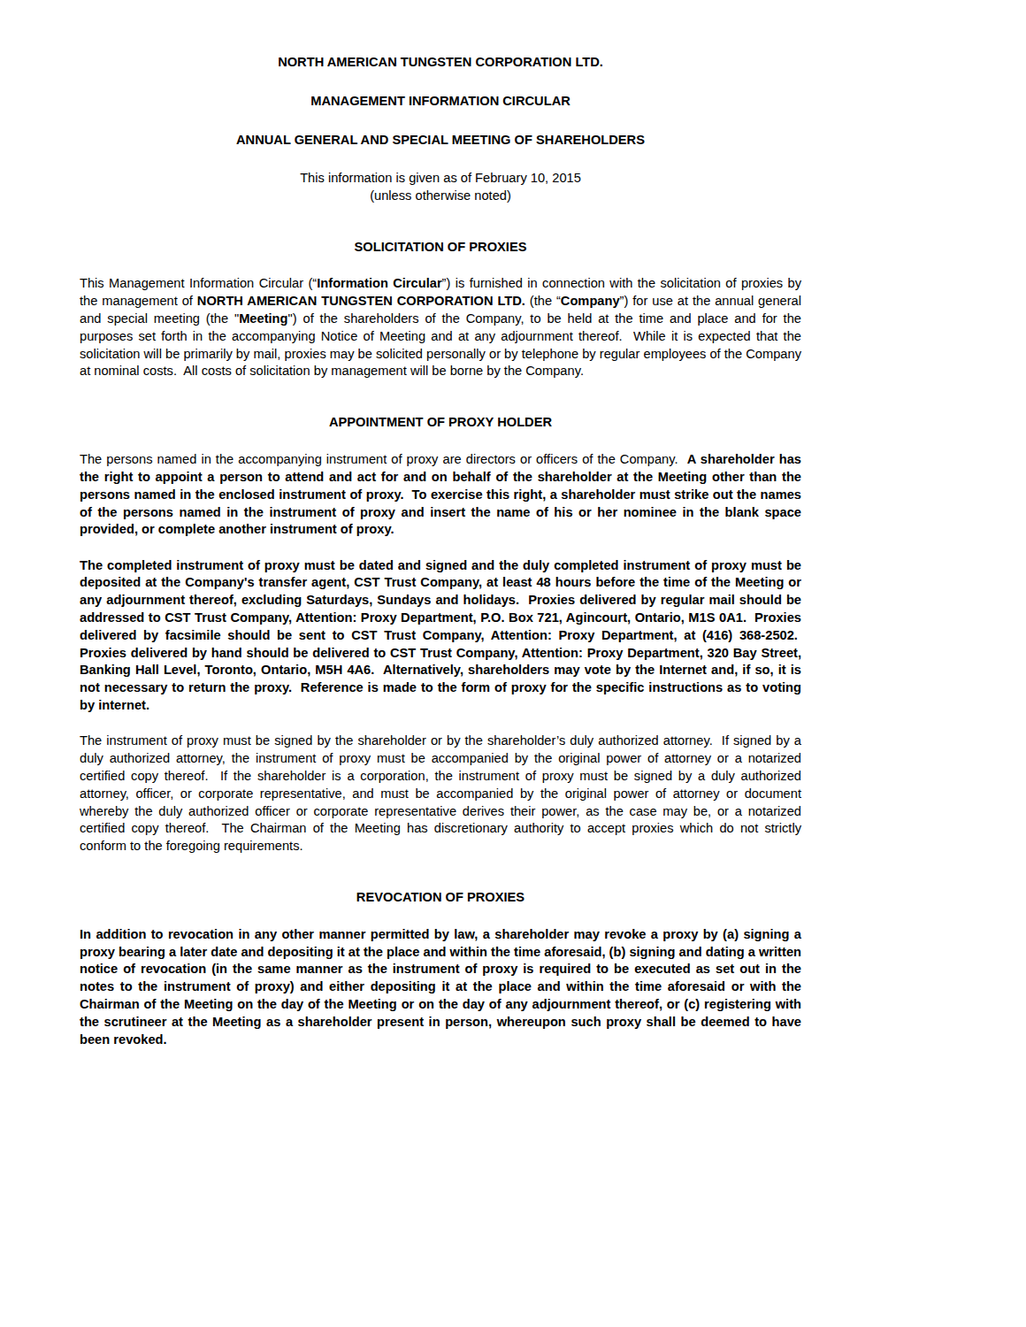NORTH AMERICAN TUNGSTEN CORPORATION LTD.
MANAGEMENT INFORMATION CIRCULAR
ANNUAL GENERAL AND SPECIAL MEETING OF SHAREHOLDERS
This information is given as of February 10, 2015
(unless otherwise noted)
SOLICITATION OF PROXIES
This Management Information Circular (“Information Circular”) is furnished in connection with the solicitation of proxies by the management of NORTH AMERICAN TUNGSTEN CORPORATION LTD. (the “Company”) for use at the annual general and special meeting (the "Meeting") of the shareholders of the Company, to be held at the time and place and for the purposes set forth in the accompanying Notice of Meeting and at any adjournment thereof. While it is expected that the solicitation will be primarily by mail, proxies may be solicited personally or by telephone by regular employees of the Company at nominal costs. All costs of solicitation by management will be borne by the Company.
APPOINTMENT OF PROXY HOLDER
The persons named in the accompanying instrument of proxy are directors or officers of the Company. A shareholder has the right to appoint a person to attend and act for and on behalf of the shareholder at the Meeting other than the persons named in the enclosed instrument of proxy. To exercise this right, a shareholder must strike out the names of the persons named in the instrument of proxy and insert the name of his or her nominee in the blank space provided, or complete another instrument of proxy.
The completed instrument of proxy must be dated and signed and the duly completed instrument of proxy must be deposited at the Company's transfer agent, CST Trust Company, at least 48 hours before the time of the Meeting or any adjournment thereof, excluding Saturdays, Sundays and holidays. Proxies delivered by regular mail should be addressed to CST Trust Company, Attention: Proxy Department, P.O. Box 721, Agincourt, Ontario, M1S 0A1. Proxies delivered by facsimile should be sent to CST Trust Company, Attention: Proxy Department, at (416) 368-2502. Proxies delivered by hand should be delivered to CST Trust Company, Attention: Proxy Department, 320 Bay Street, Banking Hall Level, Toronto, Ontario, M5H 4A6. Alternatively, shareholders may vote by the Internet and, if so, it is not necessary to return the proxy. Reference is made to the form of proxy for the specific instructions as to voting by internet.
The instrument of proxy must be signed by the shareholder or by the shareholder’s duly authorized attorney. If signed by a duly authorized attorney, the instrument of proxy must be accompanied by the original power of attorney or a notarized certified copy thereof. If the shareholder is a corporation, the instrument of proxy must be signed by a duly authorized attorney, officer, or corporate representative, and must be accompanied by the original power of attorney or document whereby the duly authorized officer or corporate representative derives their power, as the case may be, or a notarized certified copy thereof. The Chairman of the Meeting has discretionary authority to accept proxies which do not strictly conform to the foregoing requirements.
REVOCATION OF PROXIES
In addition to revocation in any other manner permitted by law, a shareholder may revoke a proxy by (a) signing a proxy bearing a later date and depositing it at the place and within the time aforesaid, (b) signing and dating a written notice of revocation (in the same manner as the instrument of proxy is required to be executed as set out in the notes to the instrument of proxy) and either depositing it at the place and within the time aforesaid or with the Chairman of the Meeting on the day of the Meeting or on the day of any adjournment thereof, or (c) registering with the scrutineer at the Meeting as a shareholder present in person, whereupon such proxy shall be deemed to have been revoked.